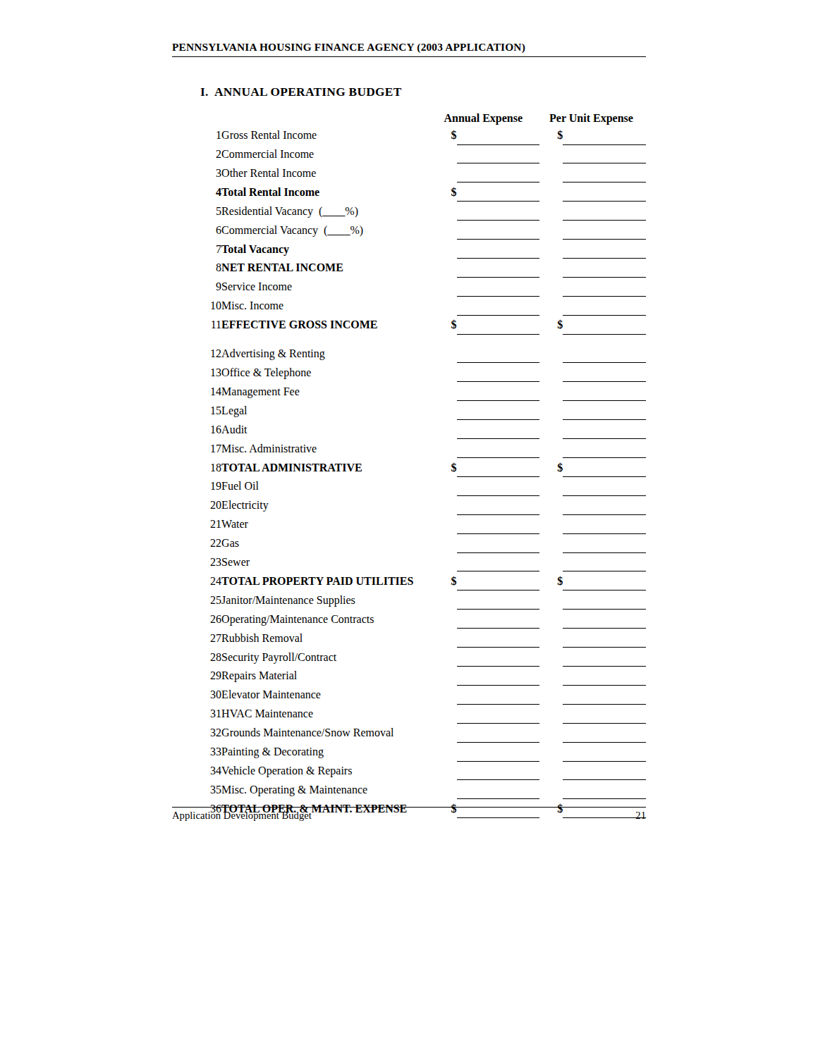PENNSYLVANIA HOUSING FINANCE AGENCY (2003 APPLICATION)
I. ANNUAL OPERATING BUDGET
| | Annual Expense | Per Unit Expense |
| 1 | Gross Rental Income | $ | | | $ | |
| 2 | Commercial Income | | | | | |
| 3 | Other Rental Income | | | | | |
| 4 | Total Rental Income | $ | | | | |
| 5 | Residential Vacancy (____%) | | | | | |
| 6 | Commercial Vacancy (____%) | | | | | |
| 7 | Total Vacancy | | | | | |
| 8 | NET RENTAL INCOME | | | | | |
| 9 | Service Income | | | | | |
| 10 | Misc. Income | | | | | |
| 11 | EFFECTIVE GROSS INCOME | $ | | | $ | |
| 12 | Advertising & Renting | | | | | |
| 13 | Office & Telephone | | | | | |
| 14 | Management Fee | | | | | |
| 15 | Legal | | | | | |
| 16 | Audit | | | | | |
| 17 | Misc. Administrative | | | | | |
| 18 | TOTAL ADMINISTRATIVE | $ | | | $ | |
| 19 | Fuel Oil | | | | | |
| 20 | Electricity | | | | | |
| 21 | Water | | | | | |
| 22 | Gas | | | | | |
| 23 | Sewer | | | | | |
| 24 | TOTAL PROPERTY PAID UTILITIES | $ | | | $ | |
| 25 | Janitor/Maintenance Supplies | | | | | |
| 26 | Operating/Maintenance Contracts | | | | | |
| 27 | Rubbish Removal | | | | | |
| 28 | Security Payroll/Contract | | | | | |
| 29 | Repairs Material | | | | | |
| 30 | Elevator Maintenance | | | | | |
| 31 | HVAC Maintenance | | | | | |
| 32 | Grounds Maintenance/Snow Removal | | | | | |
| 33 | Painting & Decorating | | | | | |
| 34 | Vehicle Operation & Repairs | | | | | |
| 35 | Misc. Operating & Maintenance | | | | | |
| 36 | TOTAL OPER. & MAINT. EXPENSE | $ | | | $ | |
Application Development Budget 21